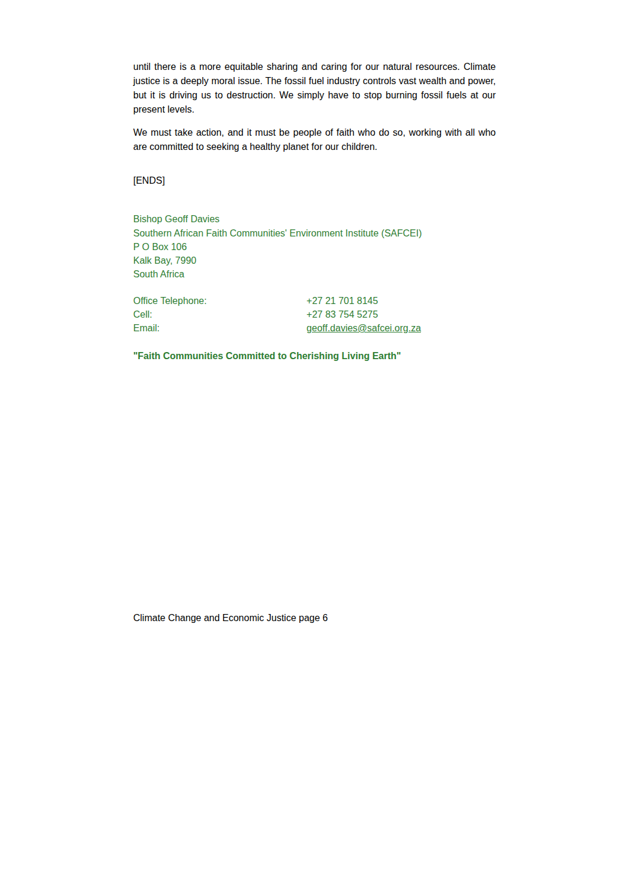until there is a more equitable sharing and caring for our natural resources. Climate justice is a deeply moral issue. The fossil fuel industry controls vast wealth and power, but it is driving us to destruction. We simply have to stop burning fossil fuels at our present levels.
We must take action, and it must be people of faith who do so, working with all who are committed to seeking a healthy planet for our children.
[ENDS]
Bishop Geoff Davies
Southern African Faith Communities' Environment Institute (SAFCEI)
P O Box 106
Kalk Bay, 7990
South Africa
| Office Telephone: | +27 21 701 8145 |
| Cell: | +27 83 754 5275 |
| Email: | geoff.davies@safcei.org.za |
"Faith Communities Committed to Cherishing Living Earth"
Climate Change and Economic Justice page 6